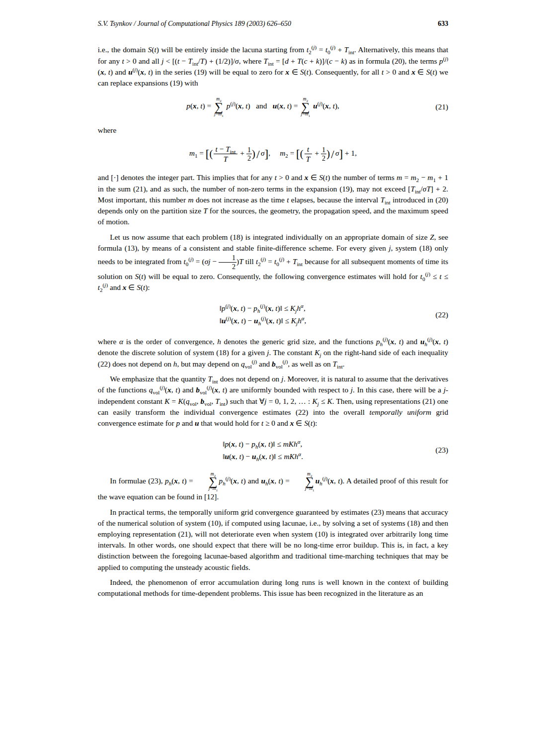S.V. Tsynkov / Journal of Computational Physics 189 (2003) 626–650 633
i.e., the domain S(t) will be entirely inside the lacuna starting from t2(j) = t0(j) + Tint. Alternatively, this means that for any t > 0 and all j < [(t − Tint/T) + (1/2)]/σ, where Tint = [d + T(c + k)]/(c − k) as in formula (20), the terms p(j)(x, t) and u(j)(x, t) in the series (19) will be equal to zero for x ∈ S(t). Consequently, for all t > 0 and x ∈ S(t) we can replace expansions (19) with
p(x, t) = m2∑j=m1 p(j)(x, t) and u(x, t) = m2∑j=m1 u(j)(x, t),
(21)
where
m1 = [(t − Tint T + 12)/σ], m2 = [(tT + 12)/σ] + 1,
and [·] denotes the integer part. This implies that for any t > 0 and x ∈ S(t) the number of terms m = m2 − m1 + 1 in the sum (21), and as such, the number of non-zero terms in the expansion (19), may not exceed [Tint/σT] + 2. Most important, this number m does not increase as the time t elapses, because the interval Tint introduced in (20) depends only on the partition size T for the sources, the geometry, the propagation speed, and the maximum speed of motion.
Let us now assume that each problem (18) is integrated individually on an appropriate domain of size Z, see formula (13), by means of a consistent and stable finite-difference scheme. For every given j, system (18) only needs to be integrated from t0(j) = (σj − 12)T till t2(j) = t0(j) + Tint because for all subsequent moments of time its solution on S(t) will be equal to zero. Consequently, the following convergence estimates will hold for t0(j) ≤ t ≤ t2(j) and x ∈ S(t):
‖p(j)(x, t) − ph(j)(x, t)‖ ≤ Kjhα,
‖u(j)(x, t) − uh(j)(x, t)‖ ≤ Kjhα,
(22)
where α is the order of convergence, h denotes the generic grid size, and the functions ph(j)(x, t) and uh(j)(x, t) denote the discrete solution of system (18) for a given j. The constant Kj on the right-hand side of each inequality (22) does not depend on h, but may depend on qvol(j) and bvol(j), as well as on Tint.
We emphasize that the quantity Tint does not depend on j. Moreover, it is natural to assume that the derivatives of the functions qvol(j)(x, t) and bvol(j)(x, t) are uniformly bounded with respect to j. In this case, there will be a j-independent constant K = K(qvol, bvol, Tint) such that ∀j = 0, 1, 2, … : Kj ≤ K. Then, using representations (21) one can easily transform the individual convergence estimates (22) into the overall temporally uniform grid convergence estimate for p and u that would hold for t ≥ 0 and x ∈ S(t):
‖p(x, t) − ph(x, t)‖ ≤ mKhα,
‖u(x, t) − uh(x, t)‖ ≤ mKhα.
(23)
In formulae (23), ph(x, t) = m2∑j=m1 ph(j)(x, t) and uh(x, t) = m2∑j=m1 uh(j)(x, t). A detailed proof of this result for the wave equation can be found in [12].
In practical terms, the temporally uniform grid convergence guaranteed by estimates (23) means that accuracy of the numerical solution of system (10), if computed using lacunae, i.e., by solving a set of systems (18) and then employing representation (21), will not deteriorate even when system (10) is integrated over arbitrarily long time intervals. In other words, one should expect that there will be no long-time error buildup. This is, in fact, a key distinction between the foregoing lacunae-based algorithm and traditional time-marching techniques that may be applied to computing the unsteady acoustic fields.
Indeed, the phenomenon of error accumulation during long runs is well known in the context of building computational methods for time-dependent problems. This issue has been recognized in the literature as an